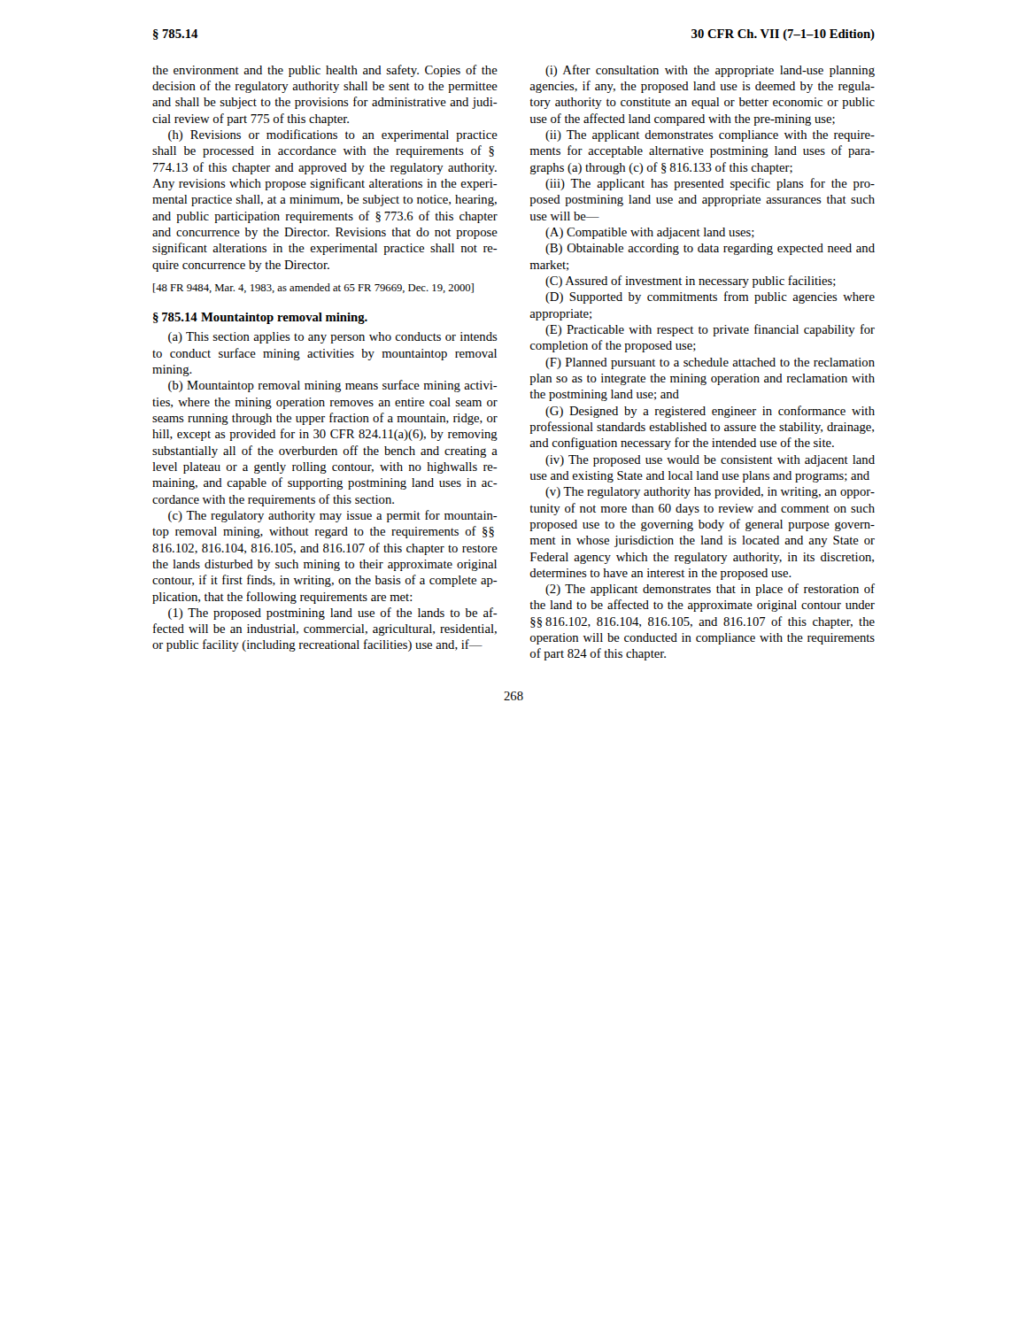§ 785.14 30 CFR Ch. VII (7–1–10 Edition)
the environment and the public health and safety. Copies of the decision of the regulatory authority shall be sent to the permittee and shall be subject to the provisions for administrative and judicial review of part 775 of this chapter.
(h) Revisions or modifications to an experimental practice shall be processed in accordance with the requirements of § 774.13 of this chapter and approved by the regulatory authority. Any revisions which propose significant alterations in the experimental practice shall, at a minimum, be subject to notice, hearing, and public participation requirements of § 773.6 of this chapter and concurrence by the Director. Revisions that do not propose significant alterations in the experimental practice shall not require concurrence by the Director.
[48 FR 9484, Mar. 4, 1983, as amended at 65 FR 79669, Dec. 19, 2000]
§ 785.14 Mountaintop removal mining.
(a) This section applies to any person who conducts or intends to conduct surface mining activities by mountaintop removal mining.
(b) Mountaintop removal mining means surface mining activities, where the mining operation removes an entire coal seam or seams running through the upper fraction of a mountain, ridge, or hill, except as provided for in 30 CFR 824.11(a)(6), by removing substantially all of the overburden off the bench and creating a level plateau or a gently rolling contour, with no highwalls remaining, and capable of supporting postmining land uses in accordance with the requirements of this section.
(c) The regulatory authority may issue a permit for mountaintop removal mining, without regard to the requirements of §§ 816.102, 816.104, 816.105, and 816.107 of this chapter to restore the lands disturbed by such mining to their approximate original contour, if it first finds, in writing, on the basis of a complete application, that the following requirements are met:
(1) The proposed postmining land use of the lands to be affected will be an industrial, commercial, agricultural, residential, or public facility (including recreational facilities) use and, if—
(i) After consultation with the appropriate land-use planning agencies, if any, the proposed land use is deemed by the regulatory authority to constitute an equal or better economic or public use of the affected land compared with the pre-mining use;
(ii) The applicant demonstrates compliance with the requirements for acceptable alternative postmining land uses of paragraphs (a) through (c) of § 816.133 of this chapter;
(iii) The applicant has presented specific plans for the proposed postmining land use and appropriate assurances that such use will be—
(A) Compatible with adjacent land uses;
(B) Obtainable according to data regarding expected need and market;
(C) Assured of investment in necessary public facilities;
(D) Supported by commitments from public agencies where appropriate;
(E) Practicable with respect to private financial capability for completion of the proposed use;
(F) Planned pursuant to a schedule attached to the reclamation plan so as to integrate the mining operation and reclamation with the postmining land use; and
(G) Designed by a registered engineer in conformance with professional standards established to assure the stability, drainage, and configuation necessary for the intended use of the site.
(iv) The proposed use would be consistent with adjacent land use and existing State and local land use plans and programs; and
(v) The regulatory authority has provided, in writing, an opportunity of not more than 60 days to review and comment on such proposed use to the governing body of general purpose government in whose jurisdiction the land is located and any State or Federal agency which the regulatory authority, in its discretion, determines to have an interest in the proposed use.
(2) The applicant demonstrates that in place of restoration of the land to be affected to the approximate original contour under §§ 816.102, 816.104, 816.105, and 816.107 of this chapter, the operation will be conducted in compliance with the requirements of part 824 of this chapter.
268